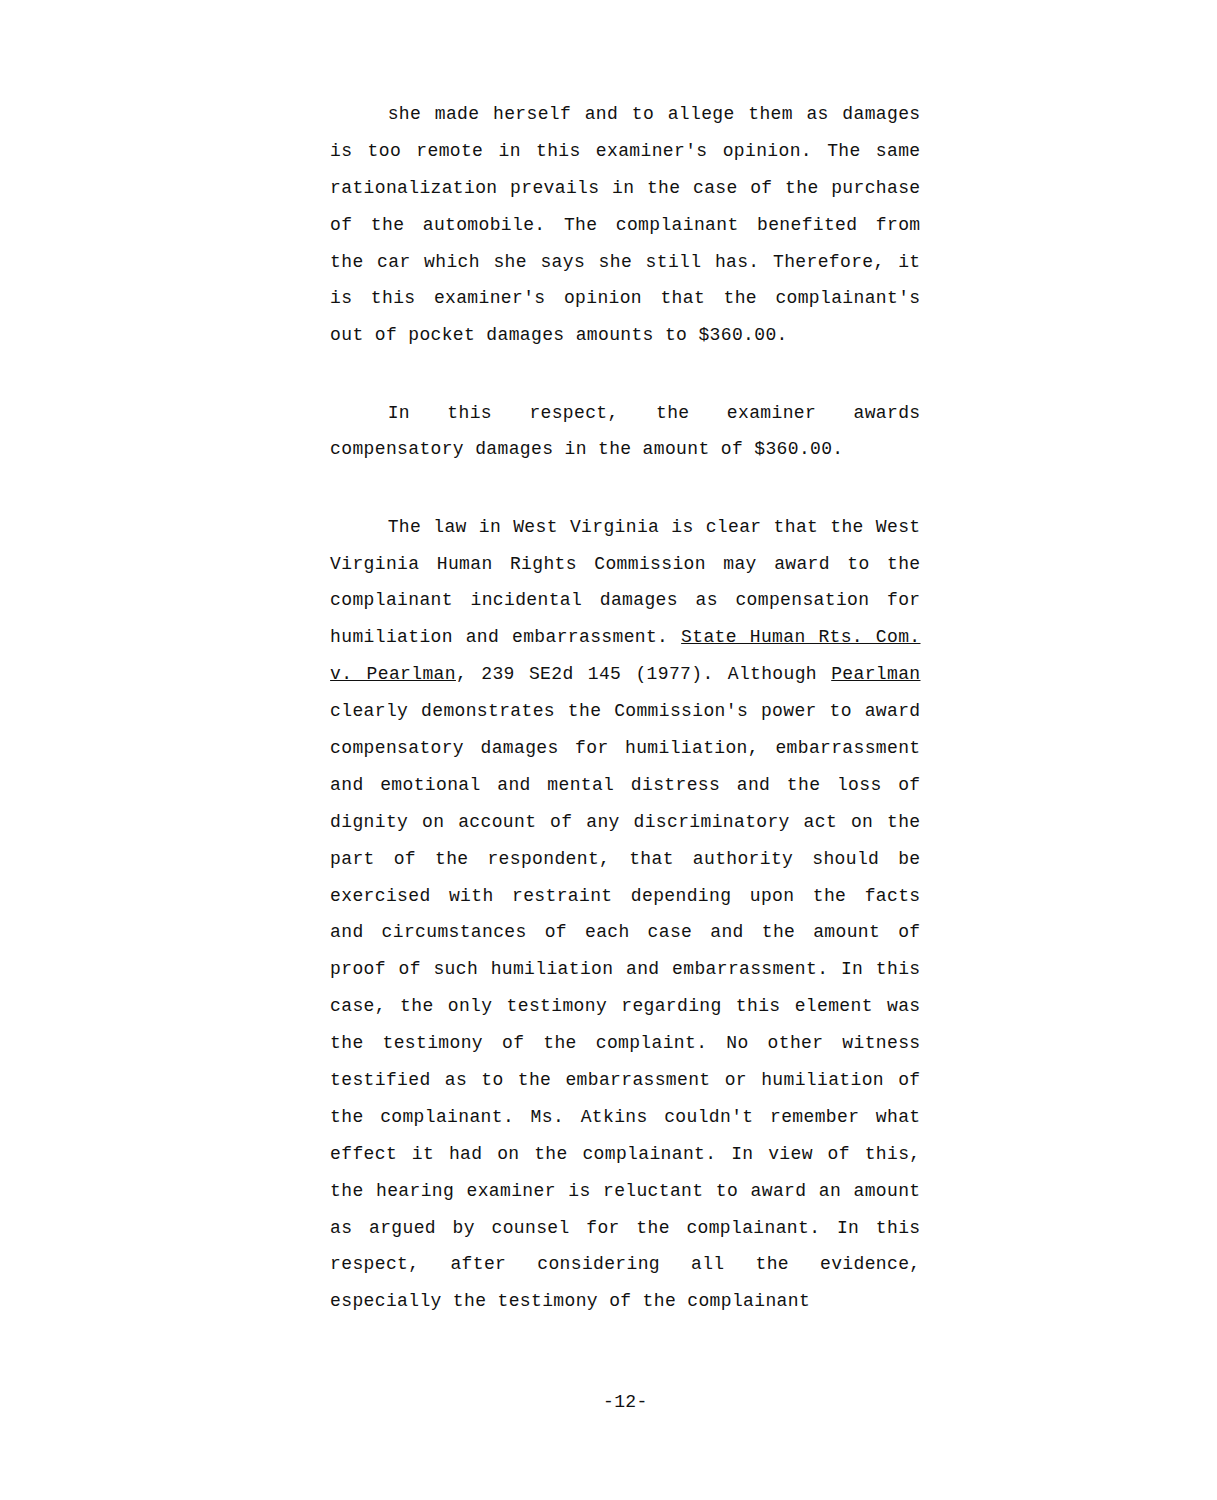she made herself and to allege them as damages is too remote in this examiner's opinion. The same rationalization prevails in the case of the purchase of the automobile. The complainant benefited from the car which she says she still has. Therefore, it is this examiner's opinion that the complainant's out of pocket damages amounts to $360.00.
In this respect, the examiner awards compensatory damages in the amount of $360.00.
The law in West Virginia is clear that the West Virginia Human Rights Commission may award to the complainant incidental damages as compensation for humiliation and embarrassment. State Human Rts. Com. v. Pearlman, 239 SE2d 145 (1977). Although Pearlman clearly demonstrates the Commission's power to award compensatory damages for humiliation, embarrassment and emotional and mental distress and the loss of dignity on account of any discriminatory act on the part of the respondent, that authority should be exercised with restraint depending upon the facts and circumstances of each case and the amount of proof of such humiliation and embarrassment. In this case, the only testimony regarding this element was the testimony of the complaint. No other witness testified as to the embarrassment or humiliation of the complainant. Ms. Atkins couldn't remember what effect it had on the complainant. In view of this, the hearing examiner is reluctant to award an amount as argued by counsel for the complainant. In this respect, after considering all the evidence, especially the testimony of the complainant
-12-